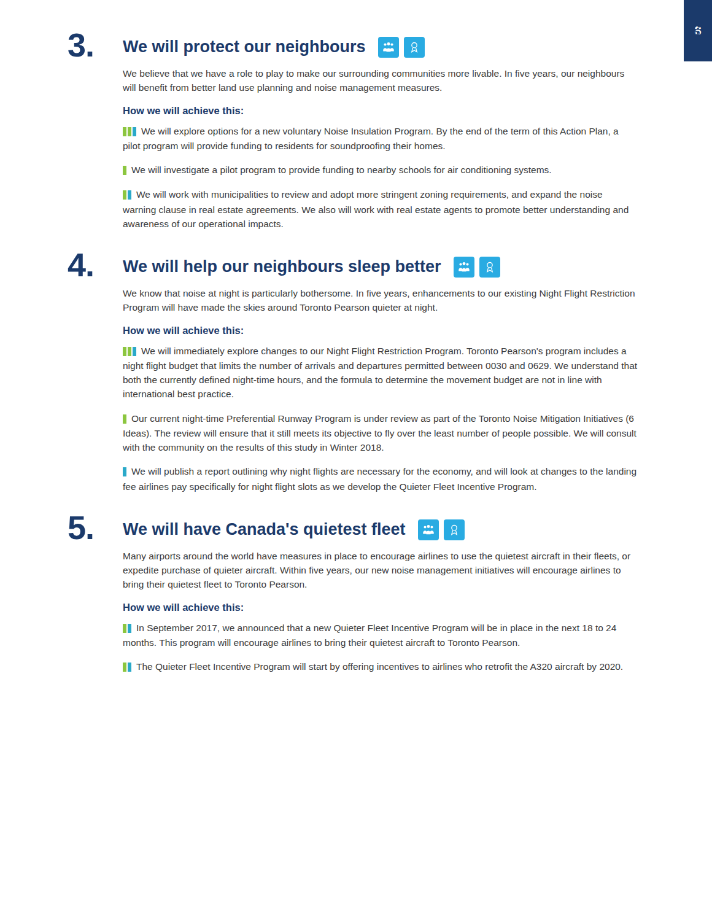8
Toronto Pearson 2018-2022 Noise Management Action Plan
3.
We will protect our neighbours
We believe that we have a role to play to make our surrounding communities more livable. In five years, our neighbours will benefit from better land use planning and noise management measures.
How we will achieve this:
We will explore options for a new voluntary Noise Insulation Program. By the end of the term of this Action Plan, a pilot program will provide funding to residents for soundproofing their homes.
We will investigate a pilot program to provide funding to nearby schools for air conditioning systems.
We will work with municipalities to review and adopt more stringent zoning requirements, and expand the noise warning clause in real estate agreements. We also will work with real estate agents to promote better understanding and awareness of our operational impacts.
4.
We will help our neighbours sleep better
We know that noise at night is particularly bothersome. In five years, enhancements to our existing Night Flight Restriction Program will have made the skies around Toronto Pearson quieter at night.
How we will achieve this:
We will immediately explore changes to our Night Flight Restriction Program. Toronto Pearson's program includes a night flight budget that limits the number of arrivals and departures permitted between 0030 and 0629. We understand that both the currently defined night-time hours, and the formula to determine the movement budget are not in line with international best practice.
Our current night-time Preferential Runway Program is under review as part of the Toronto Noise Mitigation Initiatives (6 Ideas). The review will ensure that it still meets its objective to fly over the least number of people possible. We will consult with the community on the results of this study in Winter 2018.
We will publish a report outlining why night flights are necessary for the economy, and will look at changes to the landing fee airlines pay specifically for night flight slots as we develop the Quieter Fleet Incentive Program.
5.
We will have Canada's quietest fleet
Many airports around the world have measures in place to encourage airlines to use the quietest aircraft in their fleets, or expedite purchase of quieter aircraft. Within five years, our new noise management initiatives will encourage airlines to bring their quietest fleet to Toronto Pearson.
How we will achieve this:
In September 2017, we announced that a new Quieter Fleet Incentive Program will be in place in the next 18 to 24 months. This program will encourage airlines to bring their quietest aircraft to Toronto Pearson.
The Quieter Fleet Incentive Program will start by offering incentives to airlines who retrofit the A320 aircraft by 2020.